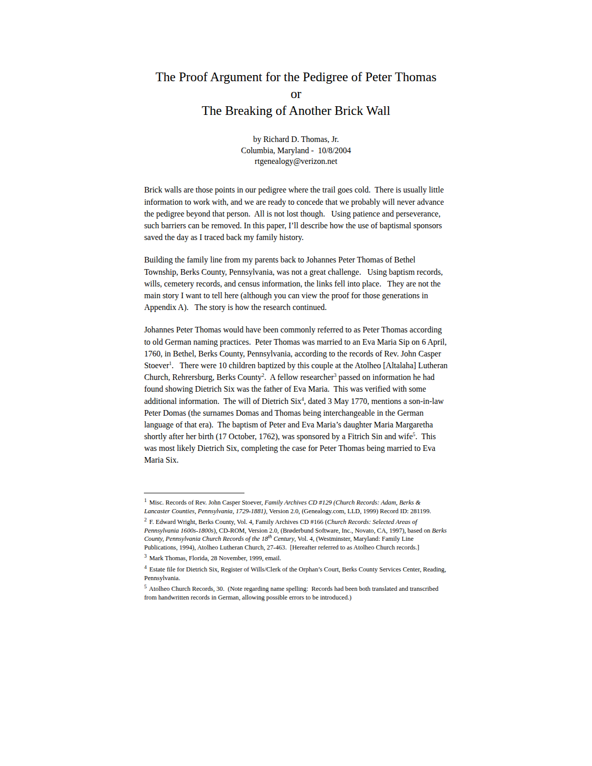The Proof Argument for the Pedigree of Peter Thomas
or
The Breaking of Another Brick Wall
by Richard D. Thomas, Jr.
Columbia, Maryland - 10/8/2004
rtgenealogy@verizon.net
Brick walls are those points in our pedigree where the trail goes cold. There is usually little information to work with, and we are ready to concede that we probably will never advance the pedigree beyond that person. All is not lost though. Using patience and perseverance, such barriers can be removed. In this paper, I’ll describe how the use of baptismal sponsors saved the day as I traced back my family history.
Building the family line from my parents back to Johannes Peter Thomas of Bethel Township, Berks County, Pennsylvania, was not a great challenge. Using baptism records, wills, cemetery records, and census information, the links fell into place. They are not the main story I want to tell here (although you can view the proof for those generations in Appendix A). The story is how the research continued.
Johannes Peter Thomas would have been commonly referred to as Peter Thomas according to old German naming practices. Peter Thomas was married to an Eva Maria Sip on 6 April, 1760, in Bethel, Berks County, Pennsylvania, according to the records of Rev. John Casper Stoever1. There were 10 children baptized by this couple at the Atolheo [Altalaha] Lutheran Church, Rehrersburg, Berks County2. A fellow researcher3 passed on information he had found showing Dietrich Six was the father of Eva Maria. This was verified with some additional information. The will of Dietrich Six4, dated 3 May 1770, mentions a son-in-law Peter Domas (the surnames Domas and Thomas being interchangeable in the German language of that era). The baptism of Peter and Eva Maria’s daughter Maria Margaretha shortly after her birth (17 October, 1762), was sponsored by a Fitrich Sin and wife5. This was most likely Dietrich Six, completing the case for Peter Thomas being married to Eva Maria Six.
1 Misc. Records of Rev. John Casper Stoever, Family Archives CD #129 (Church Records: Adam, Berks & Lancaster Counties, Pennsylvania, 1729-1881), Version 2.0, (Genealogy.com, LLD, 1999) Record ID: 281199.
2 F. Edward Wright, Berks County, Vol. 4, Family Archives CD #166 (Church Records: Selected Areas of Pennsylvania 1600s-1800s), CD-ROM, Version 2.0, (Brøderbund Software, Inc., Novato, CA, 1997), based on Berks County, Pennsylvania Church Records of the 18th Century, Vol. 4, (Westminster, Maryland: Family Line Publications, 1994), Atolheo Lutheran Church, 27-463. [Hereafter referred to as Atolheo Church records.]
3 Mark Thomas, Florida, 28 November, 1999, email.
4 Estate file for Dietrich Six, Register of Wills/Clerk of the Orphan’s Court, Berks County Services Center, Reading, Pennsylvania.
5 Atolheo Church Records, 30. (Note regarding name spelling: Records had been both translated and transcribed from handwritten records in German, allowing possible errors to be introduced.)